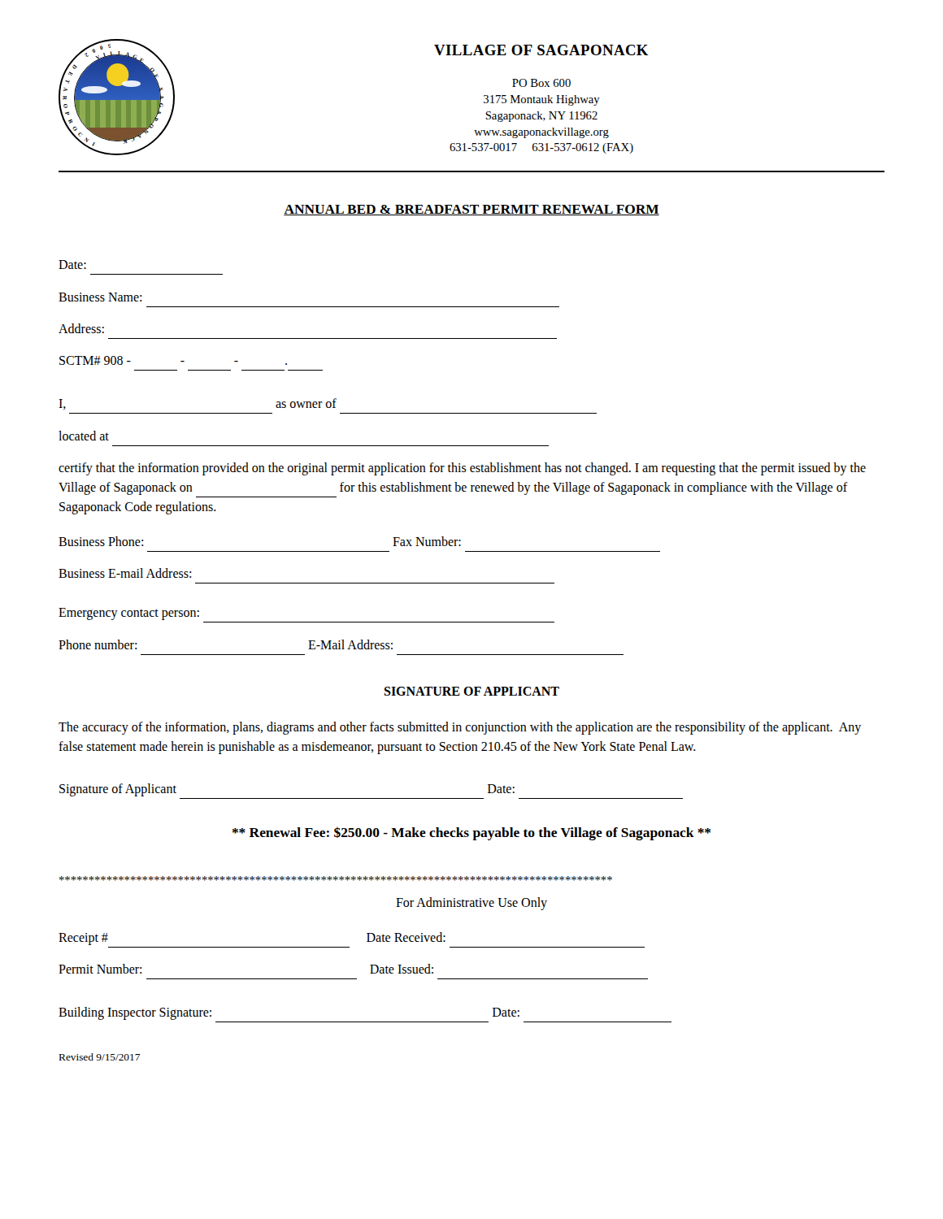V I L L A G E O F S A G A P O N A C K I N C O R P O R A T E D 2 0 0 5
VILLAGE OF SAGAPONACK
PO Box 600
3175 Montauk Highway
Sagaponack, NY 11962
www.sagaponackvillage.org
631-537-0017 631-537-0612 (FAX)
ANNUAL BED & BREADFAST PERMIT RENEWAL FORM
Date:
Business Name:
Address:
SCTM# 908 - - - .
I, as owner of
located at
certify that the information provided on the original permit application for this establishment has not changed. I am requesting that the permit issued by the Village of Sagaponack on for this establishment be renewed by the Village of Sagaponack in compliance with the Village of Sagaponack Code regulations.
Business Phone: Fax Number:
Business E-mail Address:
Emergency contact person:
Phone number: E-Mail Address:
SIGNATURE OF APPLICANT
The accuracy of the information, plans, diagrams and other facts submitted in conjunction with the application are the responsibility of the applicant. Any false statement made herein is punishable as a misdemeanor, pursuant to Section 210.45 of the New York State Penal Law.
Signature of Applicant Date:
** Renewal Fee: $250.00 - Make checks payable to the Village of Sagaponack **
*********************************************************************************************
For Administrative Use Only
Receipt # Date Received:
Permit Number: Date Issued:
Building Inspector Signature: Date:
Revised 9/15/2017